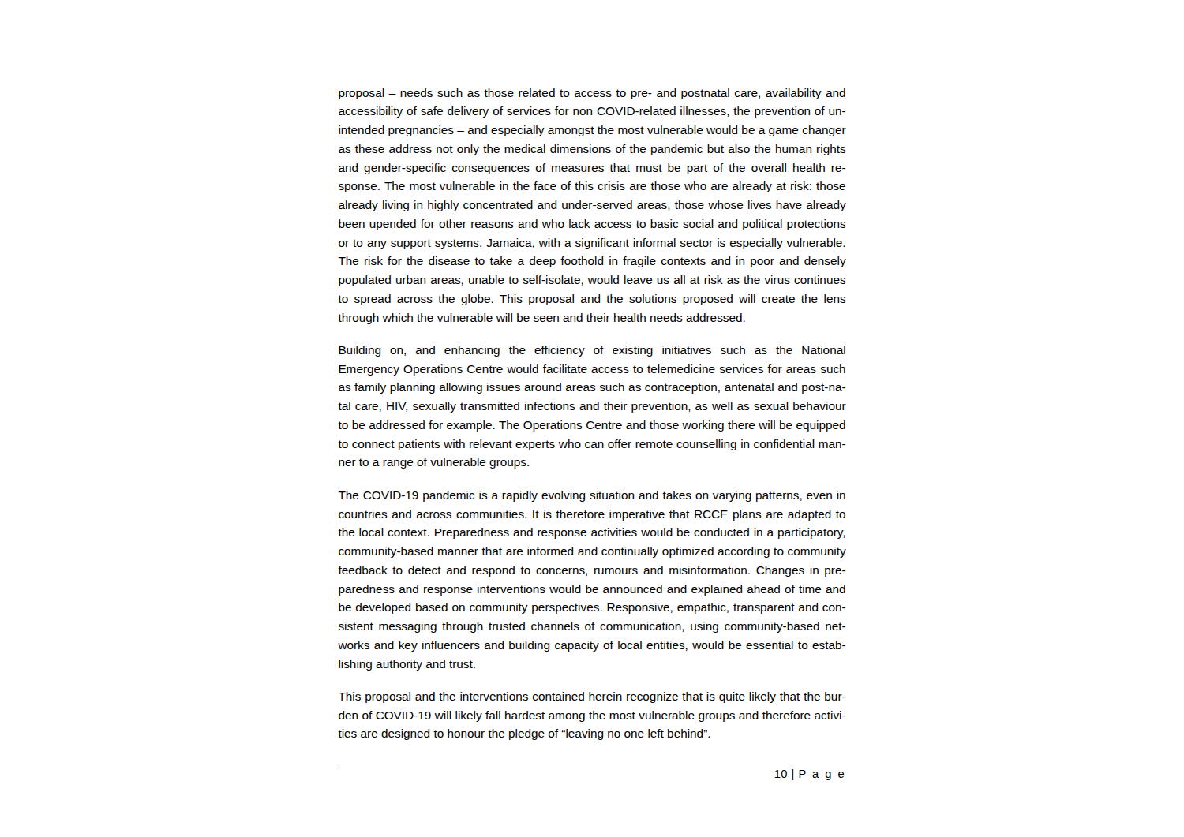proposal – needs such as those related to access to pre- and postnatal care, availability and accessibility of safe delivery of services for non COVID-related illnesses, the prevention of unintended pregnancies – and especially amongst the most vulnerable would be a game changer as these address not only the medical dimensions of the pandemic but also the human rights and gender-specific consequences of measures that must be part of the overall health response. The most vulnerable in the face of this crisis are those who are already at risk: those already living in highly concentrated and under-served areas, those whose lives have already been upended for other reasons and who lack access to basic social and political protections or to any support systems. Jamaica, with a significant informal sector is especially vulnerable. The risk for the disease to take a deep foothold in fragile contexts and in poor and densely populated urban areas, unable to self-isolate, would leave us all at risk as the virus continues to spread across the globe. This proposal and the solutions proposed will create the lens through which the vulnerable will be seen and their health needs addressed.
Building on, and enhancing the efficiency of existing initiatives such as the National Emergency Operations Centre would facilitate access to telemedicine services for areas such as family planning allowing issues around areas such as contraception, antenatal and post-natal care, HIV, sexually transmitted infections and their prevention, as well as sexual behaviour to be addressed for example. The Operations Centre and those working there will be equipped to connect patients with relevant experts who can offer remote counselling in confidential manner to a range of vulnerable groups.
The COVID-19 pandemic is a rapidly evolving situation and takes on varying patterns, even in countries and across communities. It is therefore imperative that RCCE plans are adapted to the local context. Preparedness and response activities would be conducted in a participatory, community-based manner that are informed and continually optimized according to community feedback to detect and respond to concerns, rumours and misinformation. Changes in preparedness and response interventions would be announced and explained ahead of time and be developed based on community perspectives. Responsive, empathic, transparent and consistent messaging through trusted channels of communication, using community-based networks and key influencers and building capacity of local entities, would be essential to establishing authority and trust.
This proposal and the interventions contained herein recognize that is quite likely that the burden of COVID-19 will likely fall hardest among the most vulnerable groups and therefore activities are designed to honour the pledge of “leaving no one left behind”.
10 | P a g e